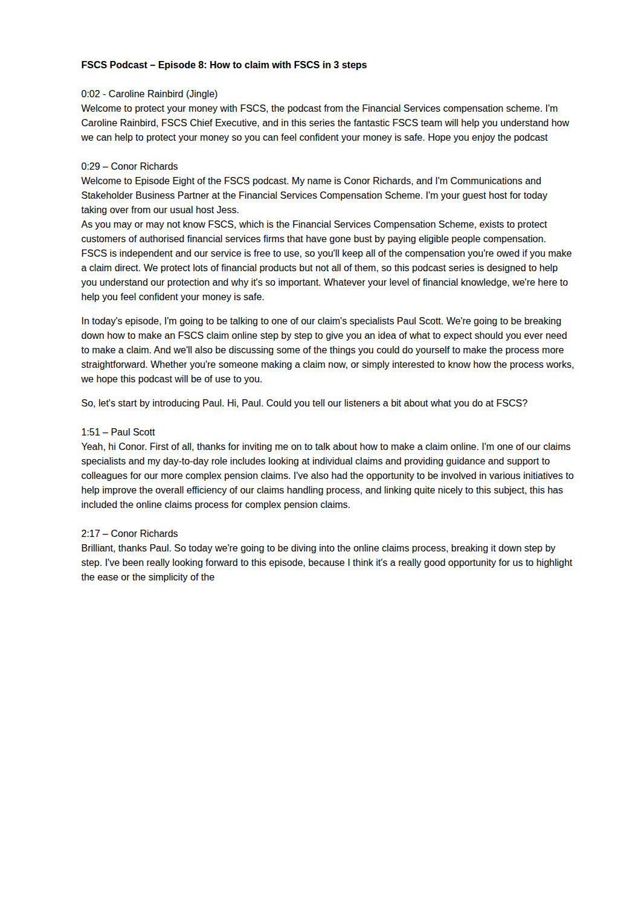FSCS Podcast – Episode 8: How to claim with FSCS in 3 steps
0:02 - Caroline Rainbird (Jingle)
Welcome to protect your money with FSCS, the podcast from the Financial Services compensation scheme. I'm Caroline Rainbird, FSCS Chief Executive, and in this series the fantastic FSCS team will help you understand how we can help to protect your money so you can feel confident your money is safe. Hope you enjoy the podcast
0:29 – Conor Richards
Welcome to Episode Eight of the FSCS podcast. My name is Conor Richards, and I'm Communications and Stakeholder Business Partner at the Financial Services Compensation Scheme. I'm your guest host for today taking over from our usual host Jess.
As you may or may not know FSCS, which is the Financial Services Compensation Scheme, exists to protect customers of authorised financial services firms that have gone bust by paying eligible people compensation. FSCS is independent and our service is free to use, so you'll keep all of the compensation you're owed if you make a claim direct. We protect lots of financial products but not all of them, so this podcast series is designed to help you understand our protection and why it's so important. Whatever your level of financial knowledge, we're here to help you feel confident your money is safe.
In today's episode, I'm going to be talking to one of our claim's specialists Paul Scott. We're going to be breaking down how to make an FSCS claim online step by step to give you an idea of what to expect should you ever need to make a claim. And we'll also be discussing some of the things you could do yourself to make the process more straightforward. Whether you're someone making a claim now, or simply interested to know how the process works, we hope this podcast will be of use to you.
So, let's start by introducing Paul. Hi, Paul. Could you tell our listeners a bit about what you do at FSCS?
1:51 – Paul Scott
Yeah, hi Conor. First of all, thanks for inviting me on to talk about how to make a claim online. I'm one of our claims specialists and my day-to-day role includes looking at individual claims and providing guidance and support to colleagues for our more complex pension claims. I've also had the opportunity to be involved in various initiatives to help improve the overall efficiency of our claims handling process, and linking quite nicely to this subject, this has included the online claims process for complex pension claims.
2:17 – Conor Richards
Brilliant, thanks Paul. So today we're going to be diving into the online claims process, breaking it down step by step. I've been really looking forward to this episode, because I think it's a really good opportunity for us to highlight the ease or the simplicity of the